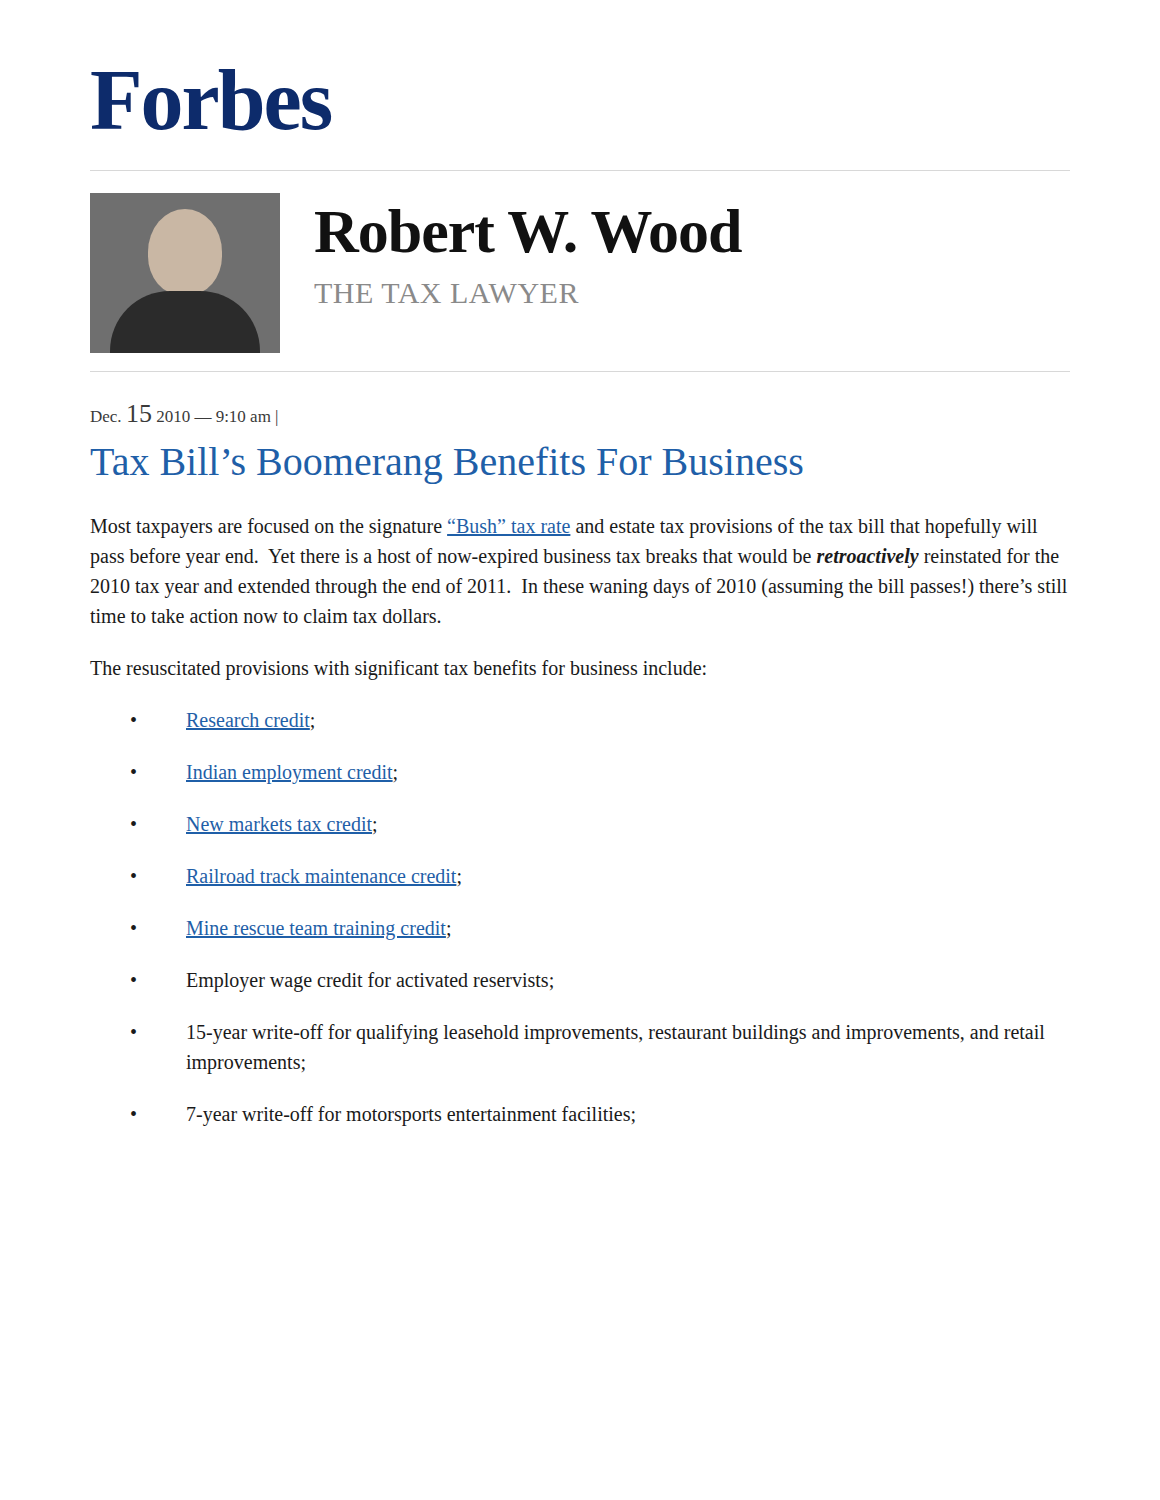Forbes
Robert W. Wood
THE TAX LAWYER
Dec. 15 2010 — 9:10 am |
Tax Bill’s Boomerang Benefits For Business
Most taxpayers are focused on the signature “Bush” tax rate and estate tax provisions of the tax bill that hopefully will pass before year end. Yet there is a host of now-expired business tax breaks that would be retroactively reinstated for the 2010 tax year and extended through the end of 2011. In these waning days of 2010 (assuming the bill passes!) there’s still time to take action now to claim tax dollars.
The resuscitated provisions with significant tax benefits for business include:
Research credit;
Indian employment credit;
New markets tax credit;
Railroad track maintenance credit;
Mine rescue team training credit;
Employer wage credit for activated reservists;
15-year write-off for qualifying leasehold improvements, restaurant buildings and improvements, and retail improvements;
7-year write-off for motorsports entertainment facilities;